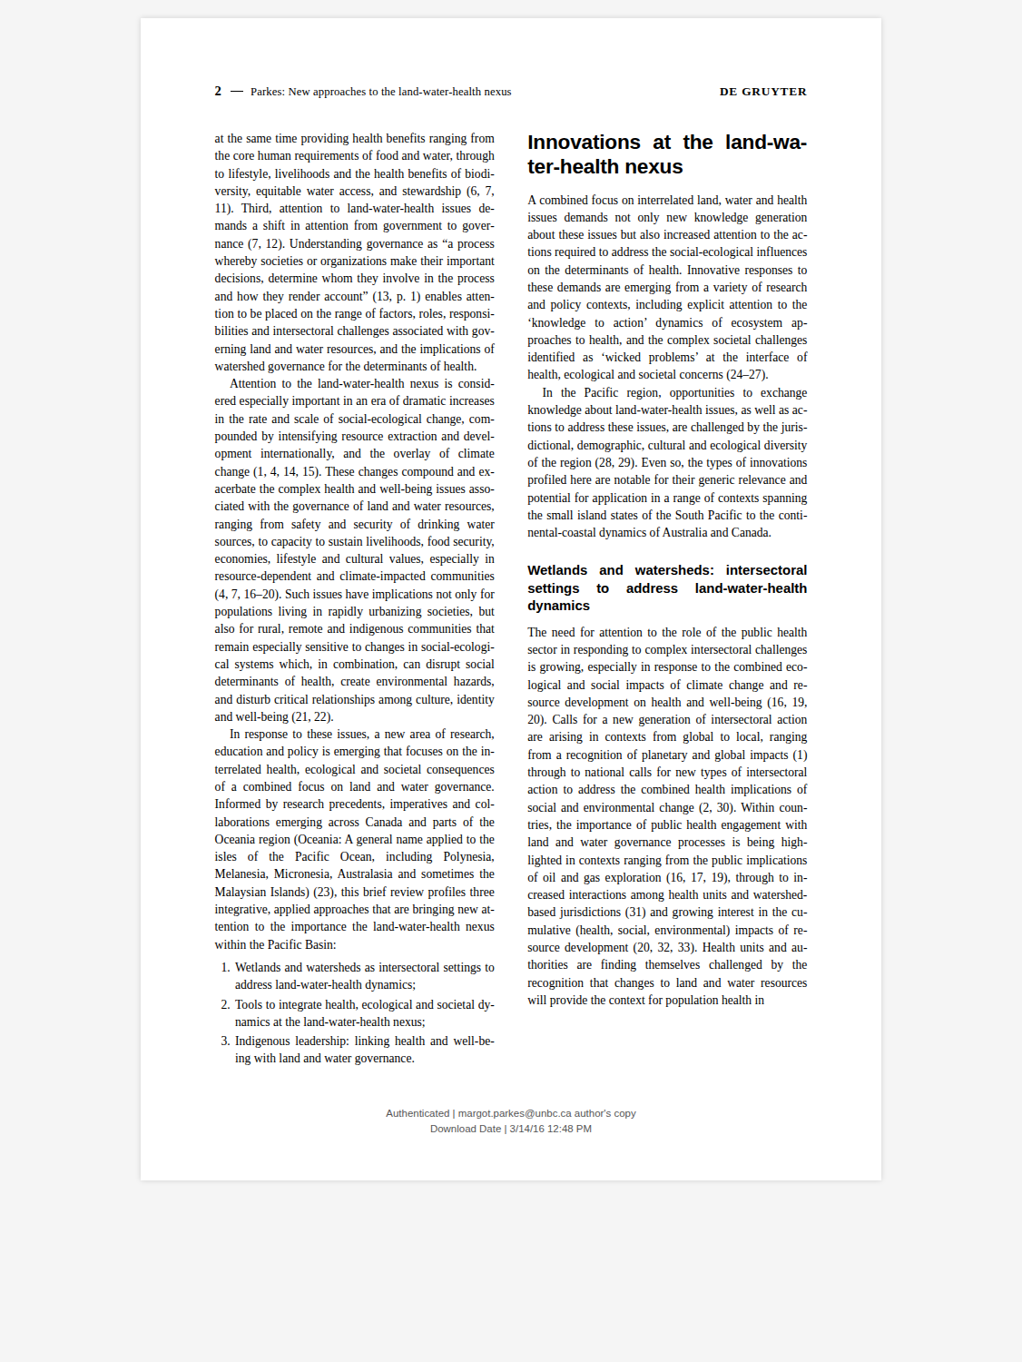2 Parkes: New approaches to the land-water-health nexus
DE GRUYTER
at the same time providing health benefits ranging from the core human requirements of food and water, through to lifestyle, livelihoods and the health benefits of biodiversity, equitable water access, and stewardship (6, 7, 11). Third, attention to land-water-health issues demands a shift in attention from government to governance (7, 12). Understanding governance as “a process whereby societies or organizations make their important decisions, determine whom they involve in the process and how they render account” (13, p. 1) enables attention to be placed on the range of factors, roles, responsibilities and intersectoral challenges associated with governing land and water resources, and the implications of watershed governance for the determinants of health.
Attention to the land-water-health nexus is considered especially important in an era of dramatic increases in the rate and scale of social-ecological change, compounded by intensifying resource extraction and development internationally, and the overlay of climate change (1, 4, 14, 15). These changes compound and exacerbate the complex health and well-being issues associated with the governance of land and water resources, ranging from safety and security of drinking water sources, to capacity to sustain livelihoods, food security, economies, lifestyle and cultural values, especially in resource-dependent and climate-impacted communities (4, 7, 16–20). Such issues have implications not only for populations living in rapidly urbanizing societies, but also for rural, remote and indigenous communities that remain especially sensitive to changes in social-ecological systems which, in combination, can disrupt social determinants of health, create environmental hazards, and disturb critical relationships among culture, identity and well-being (21, 22).
In response to these issues, a new area of research, education and policy is emerging that focuses on the interrelated health, ecological and societal consequences of a combined focus on land and water governance. Informed by research precedents, imperatives and collaborations emerging across Canada and parts of the Oceania region (Oceania: A general name applied to the isles of the Pacific Ocean, including Polynesia, Melanesia, Micronesia, Australasia and sometimes the Malaysian Islands) (23), this brief review profiles three integrative, applied approaches that are bringing new attention to the importance the land-water-health nexus within the Pacific Basin:
Wetlands and watersheds as intersectoral settings to address land-water-health dynamics;
Tools to integrate health, ecological and societal dynamics at the land-water-health nexus;
Indigenous leadership: linking health and well-being with land and water governance.
Innovations at the land-water-health nexus
A combined focus on interrelated land, water and health issues demands not only new knowledge generation about these issues but also increased attention to the actions required to address the social-ecological influences on the determinants of health. Innovative responses to these demands are emerging from a variety of research and policy contexts, including explicit attention to the ‘knowledge to action’ dynamics of ecosystem approaches to health, and the complex societal challenges identified as ‘wicked problems’ at the interface of health, ecological and societal concerns (24–27).
In the Pacific region, opportunities to exchange knowledge about land-water-health issues, as well as actions to address these issues, are challenged by the jurisdictional, demographic, cultural and ecological diversity of the region (28, 29). Even so, the types of innovations profiled here are notable for their generic relevance and potential for application in a range of contexts spanning the small island states of the South Pacific to the continental-coastal dynamics of Australia and Canada.
Wetlands and watersheds: intersectoral settings to address land-water-health dynamics
The need for attention to the role of the public health sector in responding to complex intersectoral challenges is growing, especially in response to the combined ecological and social impacts of climate change and resource development on health and well-being (16, 19, 20). Calls for a new generation of intersectoral action are arising in contexts from global to local, ranging from a recognition of planetary and global impacts (1) through to national calls for new types of intersectoral action to address the combined health implications of social and environmental change (2, 30). Within countries, the importance of public health engagement with land and water governance processes is being highlighted in contexts ranging from the public implications of oil and gas exploration (16, 17, 19), through to increased interactions among health units and watershed-based jurisdictions (31) and growing interest in the cumulative (health, social, environmental) impacts of resource development (20, 32, 33). Health units and authorities are finding themselves challenged by the recognition that changes to land and water resources will provide the context for population health in
Authenticated | margot.parkes@unbc.ca author's copy
Download Date | 3/14/16 12:48 PM